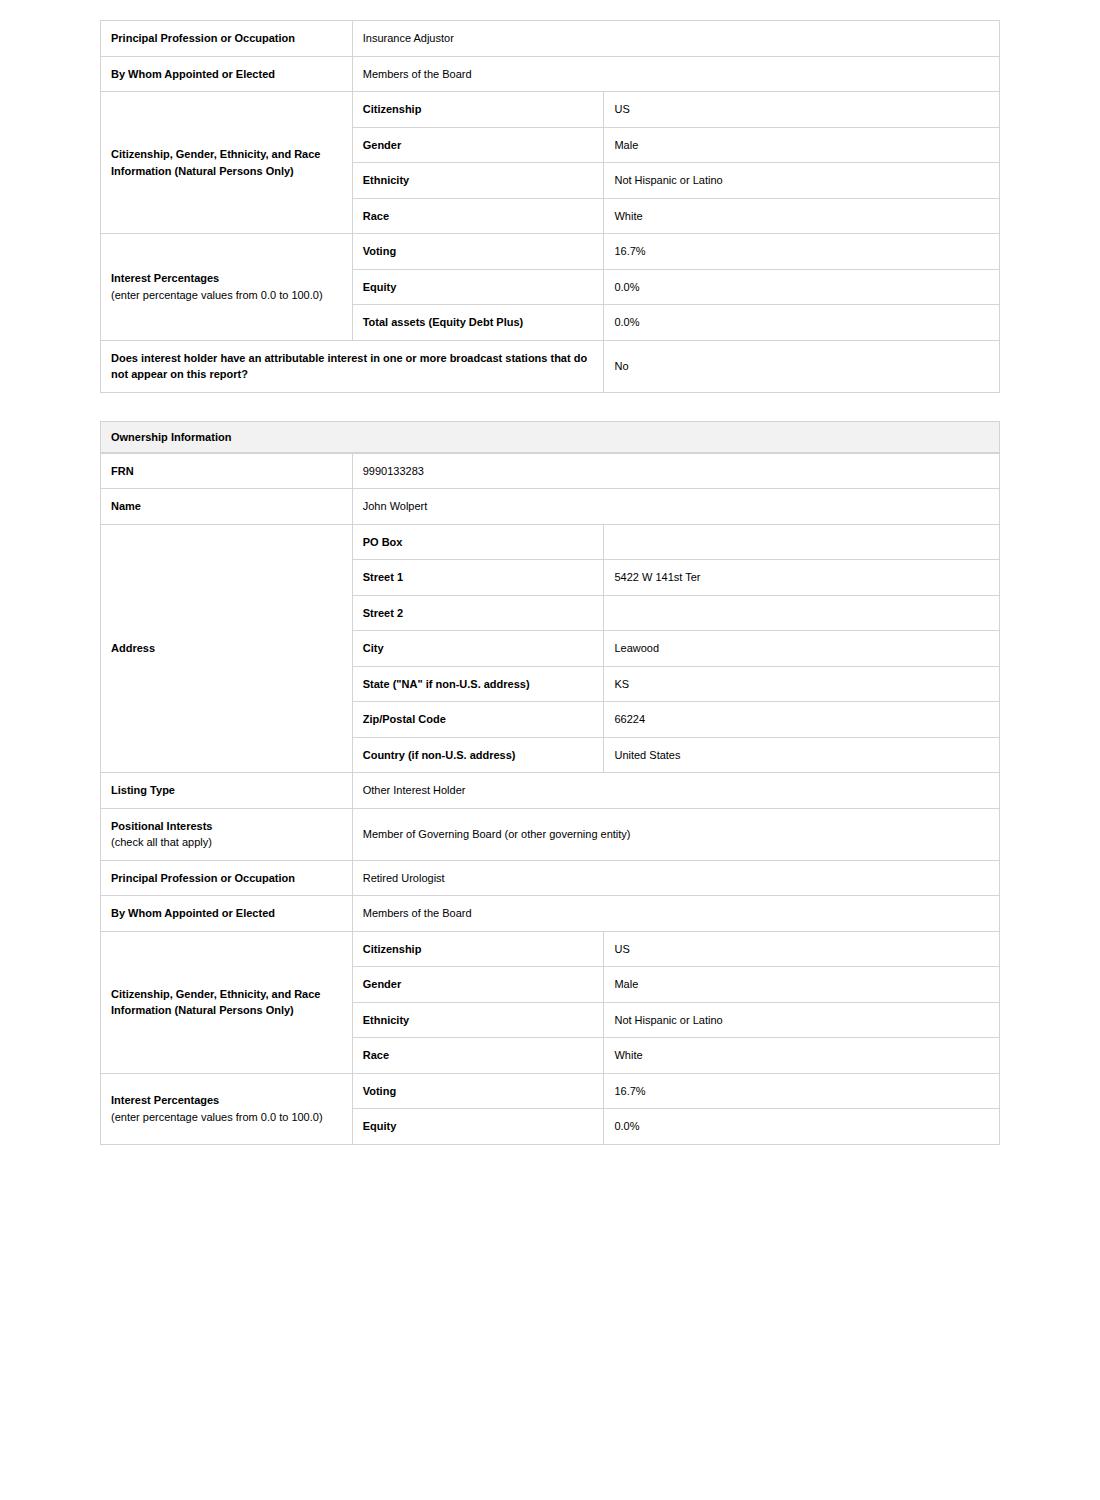| Principal Profession or Occupation | Insurance Adjustor |
| By Whom Appointed or Elected | Members of the Board |
| Citizenship, Gender, Ethnicity, and Race Information (Natural Persons Only) | Citizenship | US |
| Gender | Male |
| Ethnicity | Not Hispanic or Latino |
| Race | White |
| Interest Percentages (enter percentage values from 0.0 to 100.0) | Voting | 16.7% |
| Equity | 0.0% |
| Total assets (Equity Debt Plus) | 0.0% |
| Does interest holder have an attributable interest in one or more broadcast stations that do not appear on this report? | No |
Ownership Information
| FRN | 9990133283 |
| Name | John Wolpert |
| Address | PO Box | |
| Street 1 | 5422 W 141st Ter |
| Street 2 | |
| City | Leawood |
| State ("NA" if non-U.S. address) | KS |
| Zip/Postal Code | 66224 |
| Country (if non-U.S. address) | United States |
| Listing Type | Other Interest Holder |
| Positional Interests (check all that apply) | Member of Governing Board (or other governing entity) |
| Principal Profession or Occupation | Retired Urologist |
| By Whom Appointed or Elected | Members of the Board |
| Citizenship, Gender, Ethnicity, and Race Information (Natural Persons Only) | Citizenship | US |
| Gender | Male |
| Ethnicity | Not Hispanic or Latino |
| Race | White |
| Interest Percentages (enter percentage values from 0.0 to 100.0) | Voting | 16.7% |
| Equity | 0.0% |